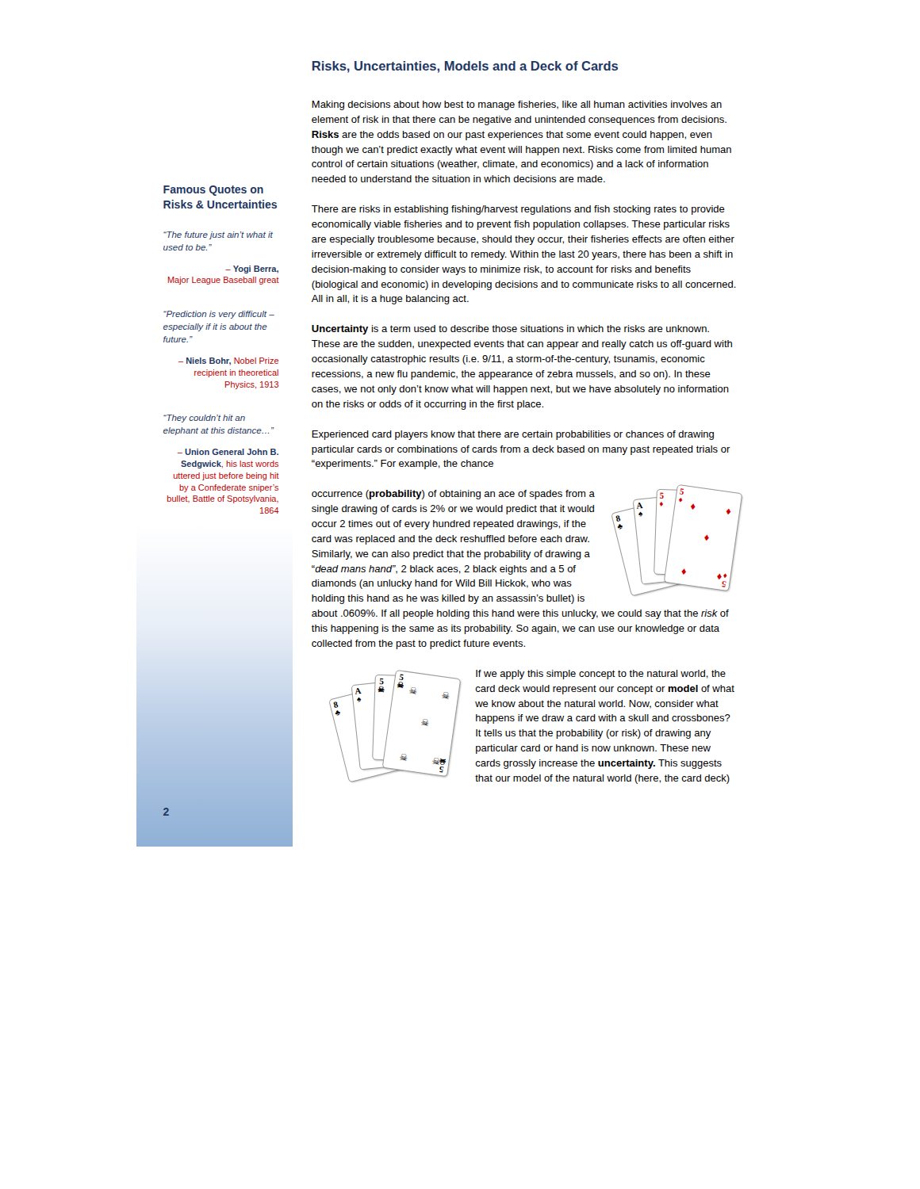Famous Quotes on
Risks & Uncertainties
“The future just ain’t what it used to be.” – Yogi Berra,
Major League Baseball great
“Prediction is very difficult – especially if it is about the future.” – Niels Bohr, Nobel Prize recipient in theoretical Physics, 1913
“They couldn’t hit an elephant at this distance…” – Union General John B. Sedgwick, his last words uttered just before being hit by a Confederate sniper’s bullet, Battle of Spotsylvania, 1864
2
Risks, Uncertainties, Models and a Deck of Cards
Making decisions about how best to manage fisheries, like all human activities involves an element of risk in that there can be negative and unintended consequences from decisions. Risks are the odds based on our past experiences that some event could happen, even though we can’t predict exactly what event will happen next. Risks come from limited human control of certain situations (weather, climate, and economics) and a lack of information needed to understand the situation in which decisions are made.
There are risks in establishing fishing/harvest regulations and fish stocking rates to provide economically viable fisheries and to prevent fish population collapses. These particular risks are especially troublesome because, should they occur, their fisheries effects are often either irreversible or extremely difficult to remedy. Within the last 20 years, there has been a shift in decision-making to consider ways to minimize risk, to account for risks and benefits (biological and economic) in developing decisions and to communicate risks to all concerned. All in all, it is a huge balancing act.
Uncertainty is a term used to describe those situations in which the risks are unknown. These are the sudden, unexpected events that can appear and really catch us off-guard with occasionally catastrophic results (i.e. 9/11, a storm-of-the-century, tsunamis, economic recessions, a new flu pandemic, the appearance of zebra mussels, and so on). In these cases, we not only don’t know what will happen next, but we have absolutely no information on the risks or odds of it occurring in the first place.
Experienced card players know that there are certain probabilities or chances of drawing particular cards or combinations of cards from a deck based on many past repeated trials or “experiments.” For example, the chance
8♣
8♣
A♠
A♠
5♦
5♦
5♦
♦ ♦ ♦ ♦ ♦
5♦
occurrence (probability) of obtaining an ace of spades from a single drawing of cards is 2% or we would predict that it would occur 2 times out of every hundred repeated drawings, if the card was replaced and the deck reshuffled before each draw. Similarly, we can also predict that the probability of drawing a “dead mans hand”, 2 black aces, 2 black eights and a 5 of diamonds (an unlucky hand for Wild Bill Hickok, who was holding this hand as he was killed by an assassin’s bullet) is about .0609%. If all people holding this hand were this unlucky, we could say that the risk of this happening is the same as its probability. So again, we can use our knowledge or data collected from the past to predict future events.
8♣
8♣
A♠
A♠
5☠
5☠
5☠
☠ ☠ ☠ ☠ ☠
5☠
If we apply this simple concept to the natural world, the card deck would represent our concept or model of what we know about the natural world. Now, consider what happens if we draw a card with a skull and crossbones? It tells us that the probability (or risk) of drawing any particular card or hand is now unknown. These new cards grossly increase the uncertainty. This suggests that our model of the natural world (here, the card deck)